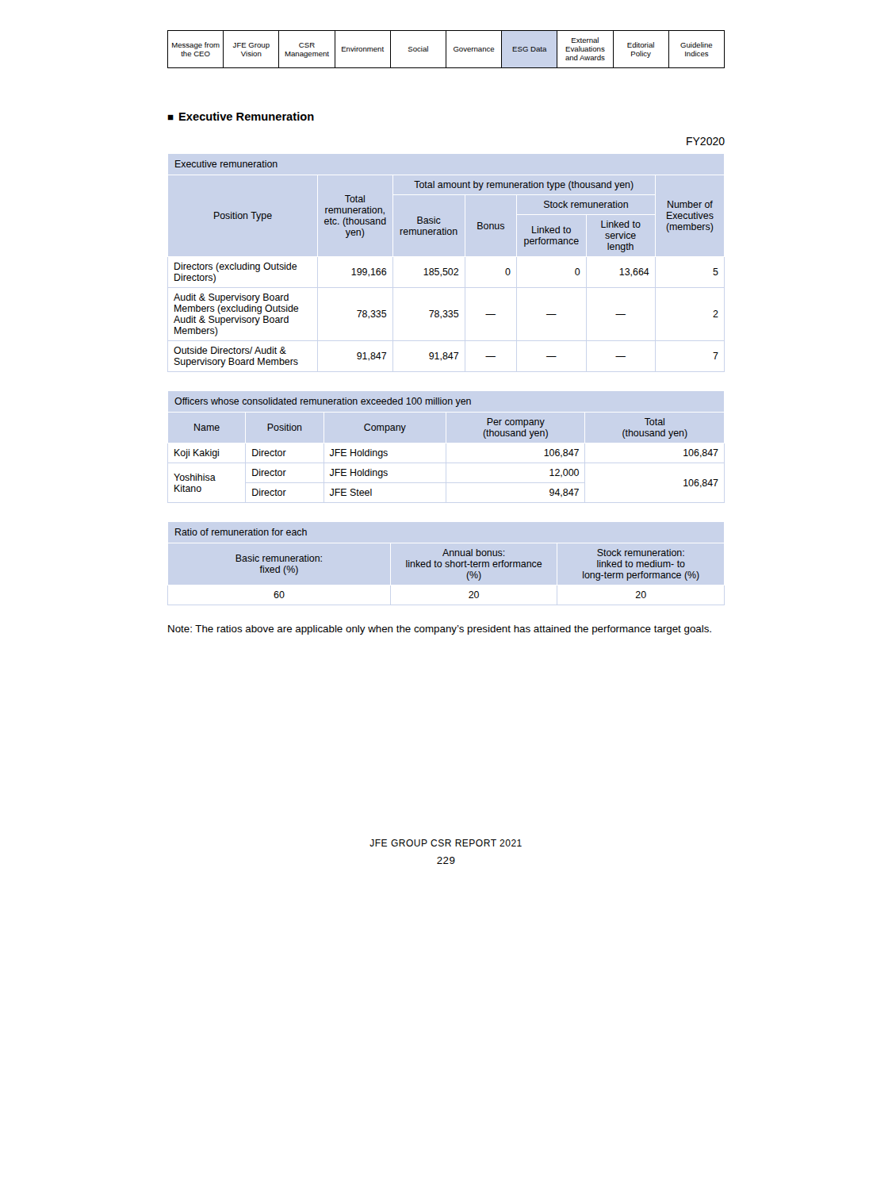| Message from the CEO | JFE Group Vision | CSR Management | Environment | Social | Governance | ESG Data | External Evaluations and Awards | Editorial Policy | Guideline Indices |
Executive Remuneration
FY2020
| Executive remuneration |
| --- |
| Position Type | Total remuneration, etc. (thousand yen) | Total amount by remuneration type (thousand yen) | Number of Executives (members) |
| Basic remuneration | Bonus | Stock remuneration |
| Linked to performance | Linked to service length |
| Directors (excluding Outside Directors) | 199,166 | 185,502 | 0 | 0 | 13,664 | 5 |
| Audit & Supervisory Board Members (excluding Outside Audit & Supervisory Board Members) | 78,335 | 78,335 | — | — | — | 2 |
| Outside Directors/ Audit & Supervisory Board Members | 91,847 | 91,847 | — | — | — | 7 |
| Officers whose consolidated remuneration exceeded 100 million yen |
| --- |
| Name | Position | Company | Per company (thousand yen) | Total (thousand yen) |
| Koji Kakigi | Director | JFE Holdings | 106,847 | 106,847 |
| Yoshihisa Kitano | Director | JFE Holdings | 12,000 | 106,847 |
| Director | JFE Steel | 94,847 |
| Ratio of remuneration for each |
| --- |
| Basic remuneration: fixed (%) | Annual bonus: linked to short-term erformance (%) | Stock remuneration: linked to medium- to long-term performance (%) |
| 60 | 20 | 20 |
Note: The ratios above are applicable only when the company’s president has attained the performance target goals.
JFE GROUP CSR REPORT 2021
229